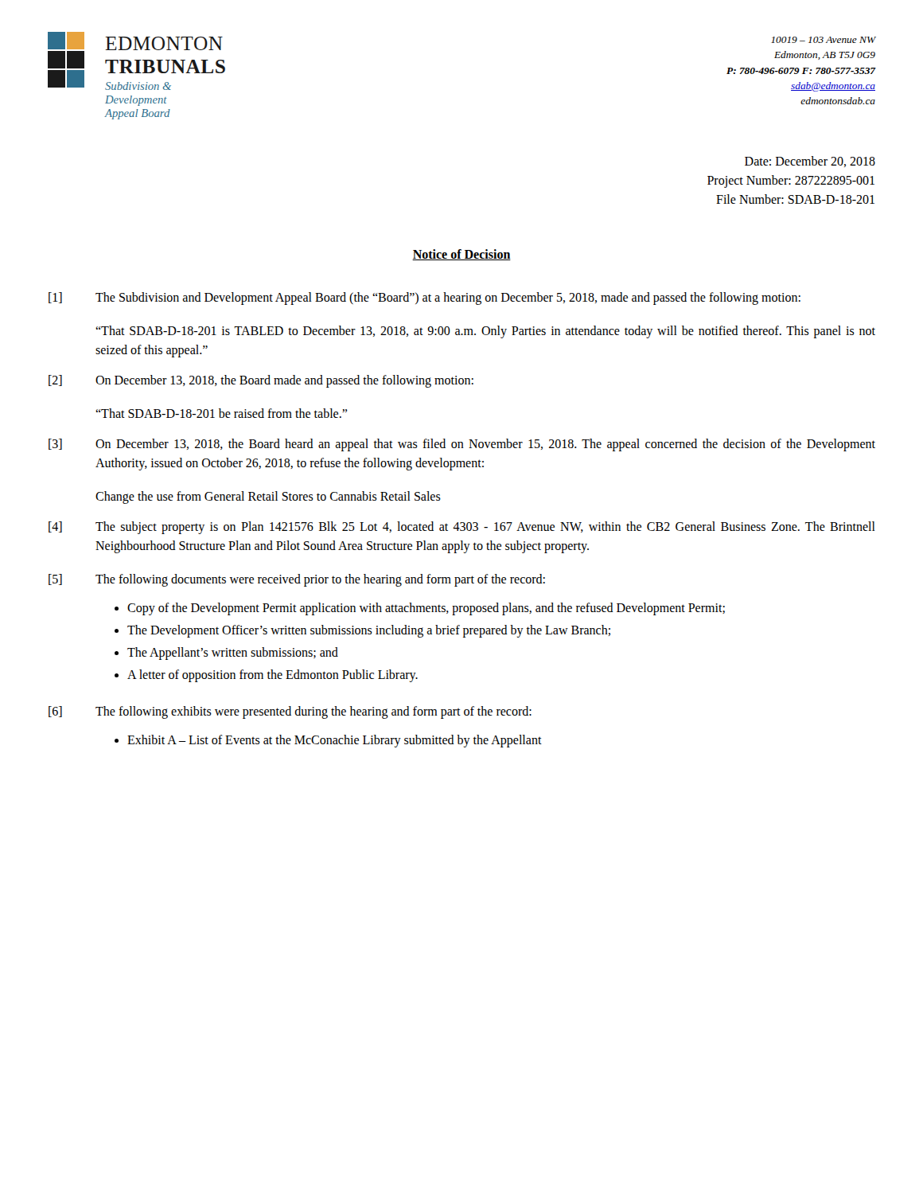EDMONTON
TRIBUNALS
Subdivision &
Development
Appeal Board
10019 – 103 Avenue NW
Edmonton, AB T5J 0G9
P: 780-496-6079 F: 780-577-3537
sdab@edmonton.ca
edmontonsdab.ca
Date: December 20, 2018
Project Number: 287222895-001
File Number: SDAB-D-18-201
Notice of Decision
[1]
The Subdivision and Development Appeal Board (the “Board”) at a hearing on December 5, 2018, made and passed the following motion:
“That SDAB-D-18-201 is TABLED to December 13, 2018, at 9:00 a.m. Only Parties in attendance today will be notified thereof. This panel is not seized of this appeal.”
[2]
On December 13, 2018, the Board made and passed the following motion:
“That SDAB-D-18-201 be raised from the table.”
[3]
On December 13, 2018, the Board heard an appeal that was filed on November 15, 2018. The appeal concerned the decision of the Development Authority, issued on October 26, 2018, to refuse the following development:
Change the use from General Retail Stores to Cannabis Retail Sales
[4]
The subject property is on Plan 1421576 Blk 25 Lot 4, located at 4303 - 167 Avenue NW, within the CB2 General Business Zone. The Brintnell Neighbourhood Structure Plan and Pilot Sound Area Structure Plan apply to the subject property.
[5]
The following documents were received prior to the hearing and form part of the record:
Copy of the Development Permit application with attachments, proposed plans, and the refused Development Permit;
The Development Officer’s written submissions including a brief prepared by the Law Branch;
The Appellant’s written submissions; and
A letter of opposition from the Edmonton Public Library.
[6]
The following exhibits were presented during the hearing and form part of the record:
Exhibit A – List of Events at the McConachie Library submitted by the Appellant